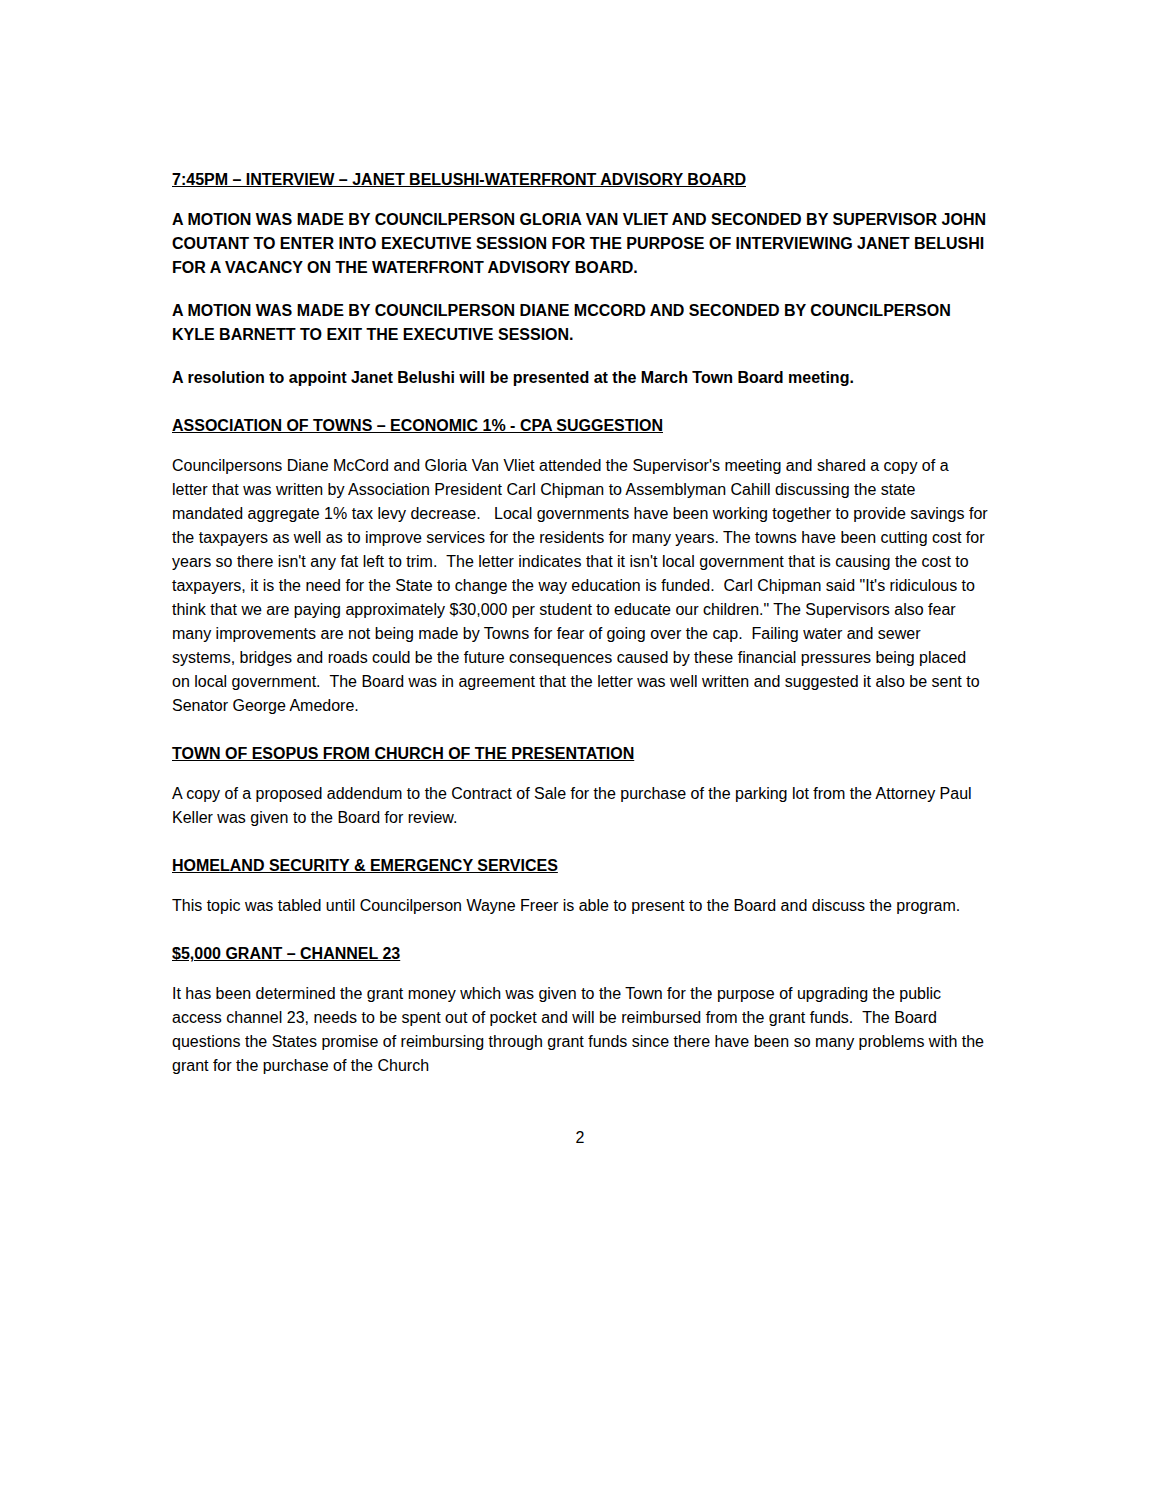7:45PM – INTERVIEW – JANET BELUSHI-WATERFRONT ADVISORY BOARD
A MOTION WAS MADE BY COUNCILPERSON GLORIA VAN VLIET AND SECONDED BY SUPERVISOR JOHN COUTANT TO ENTER INTO EXECUTIVE SESSION FOR THE PURPOSE OF INTERVIEWING JANET BELUSHI FOR A VACANCY ON THE WATERFRONT ADVISORY BOARD.
A MOTION WAS MADE BY COUNCILPERSON DIANE MCCORD AND SECONDED BY COUNCILPERSON KYLE BARNETT TO EXIT THE EXECUTIVE SESSION.
A resolution to appoint Janet Belushi will be presented at the March Town Board meeting.
ASSOCIATION OF TOWNS – ECONOMIC 1% - CPA SUGGESTION
Councilpersons Diane McCord and Gloria Van Vliet attended the Supervisor's meeting and shared a copy of a letter that was written by Association President Carl Chipman to Assemblyman Cahill discussing the state mandated aggregate 1% tax levy decrease. Local governments have been working together to provide savings for the taxpayers as well as to improve services for the residents for many years. The towns have been cutting cost for years so there isn't any fat left to trim. The letter indicates that it isn't local government that is causing the cost to taxpayers, it is the need for the State to change the way education is funded. Carl Chipman said "It's ridiculous to think that we are paying approximately $30,000 per student to educate our children." The Supervisors also fear many improvements are not being made by Towns for fear of going over the cap. Failing water and sewer systems, bridges and roads could be the future consequences caused by these financial pressures being placed on local government. The Board was in agreement that the letter was well written and suggested it also be sent to Senator George Amedore.
TOWN OF ESOPUS FROM CHURCH OF THE PRESENTATION
A copy of a proposed addendum to the Contract of Sale for the purchase of the parking lot from the Attorney Paul Keller was given to the Board for review.
HOMELAND SECURITY & EMERGENCY SERVICES
This topic was tabled until Councilperson Wayne Freer is able to present to the Board and discuss the program.
$5,000 GRANT – CHANNEL 23
It has been determined the grant money which was given to the Town for the purpose of upgrading the public access channel 23, needs to be spent out of pocket and will be reimbursed from the grant funds. The Board questions the States promise of reimbursing through grant funds since there have been so many problems with the grant for the purchase of the Church
2